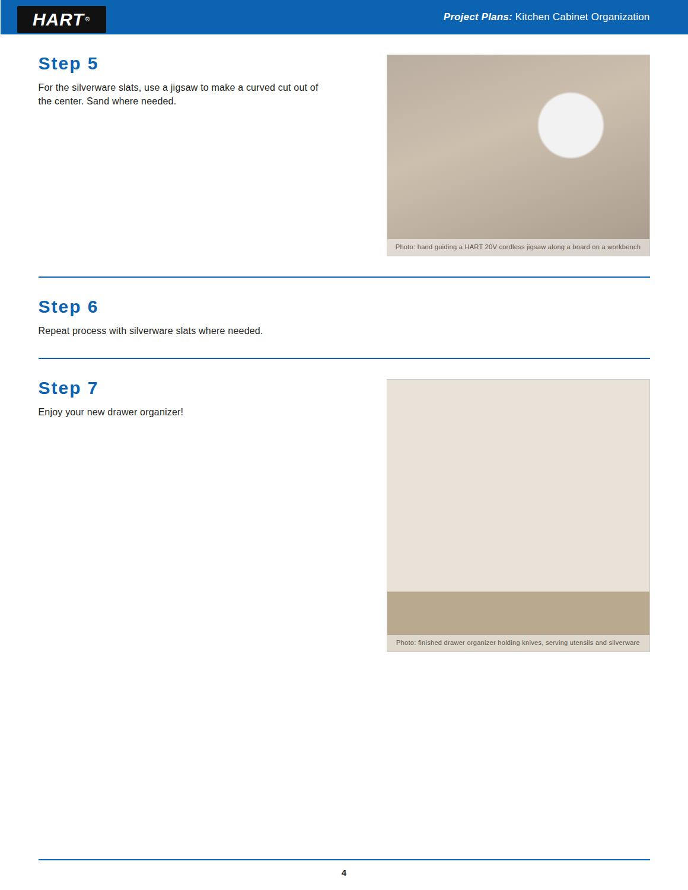HART®
Project Plans: Kitchen Cabinet Organization
Step 5
For the silverware slats, use a jigsaw to make a curved cut out of the center. Sand where needed.
Step 6
Repeat process with silverware slats where needed.
Step 7
Enjoy your new drawer organizer!
4